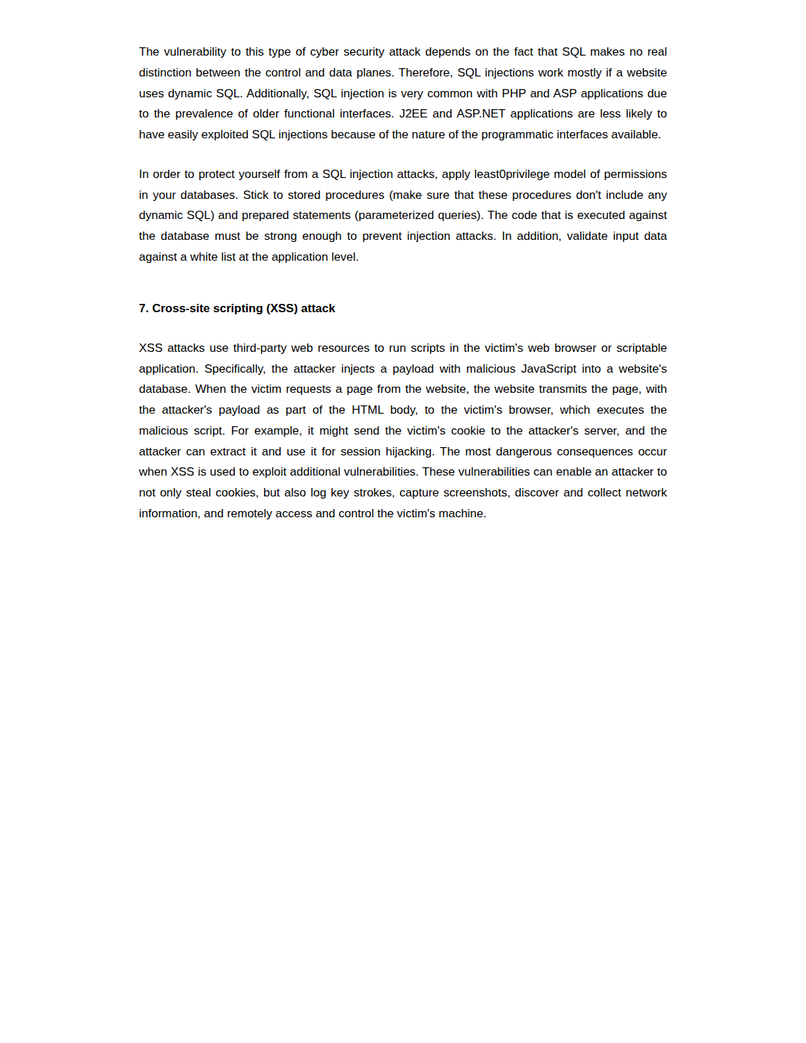The vulnerability to this type of cyber security attack depends on the fact that SQL makes no real distinction between the control and data planes. Therefore, SQL injections work mostly if a website uses dynamic SQL. Additionally, SQL injection is very common with PHP and ASP applications due to the prevalence of older functional interfaces. J2EE and ASP.NET applications are less likely to have easily exploited SQL injections because of the nature of the programmatic interfaces available.
In order to protect yourself from a SQL injection attacks, apply least0privilege model of permissions in your databases. Stick to stored procedures (make sure that these procedures don't include any dynamic SQL) and prepared statements (parameterized queries). The code that is executed against the database must be strong enough to prevent injection attacks. In addition, validate input data against a white list at the application level.
7. Cross-site scripting (XSS) attack
XSS attacks use third-party web resources to run scripts in the victim's web browser or scriptable application. Specifically, the attacker injects a payload with malicious JavaScript into a website's database. When the victim requests a page from the website, the website transmits the page, with the attacker's payload as part of the HTML body, to the victim's browser, which executes the malicious script. For example, it might send the victim's cookie to the attacker's server, and the attacker can extract it and use it for session hijacking. The most dangerous consequences occur when XSS is used to exploit additional vulnerabilities. These vulnerabilities can enable an attacker to not only steal cookies, but also log key strokes, capture screenshots, discover and collect network information, and remotely access and control the victim's machine.